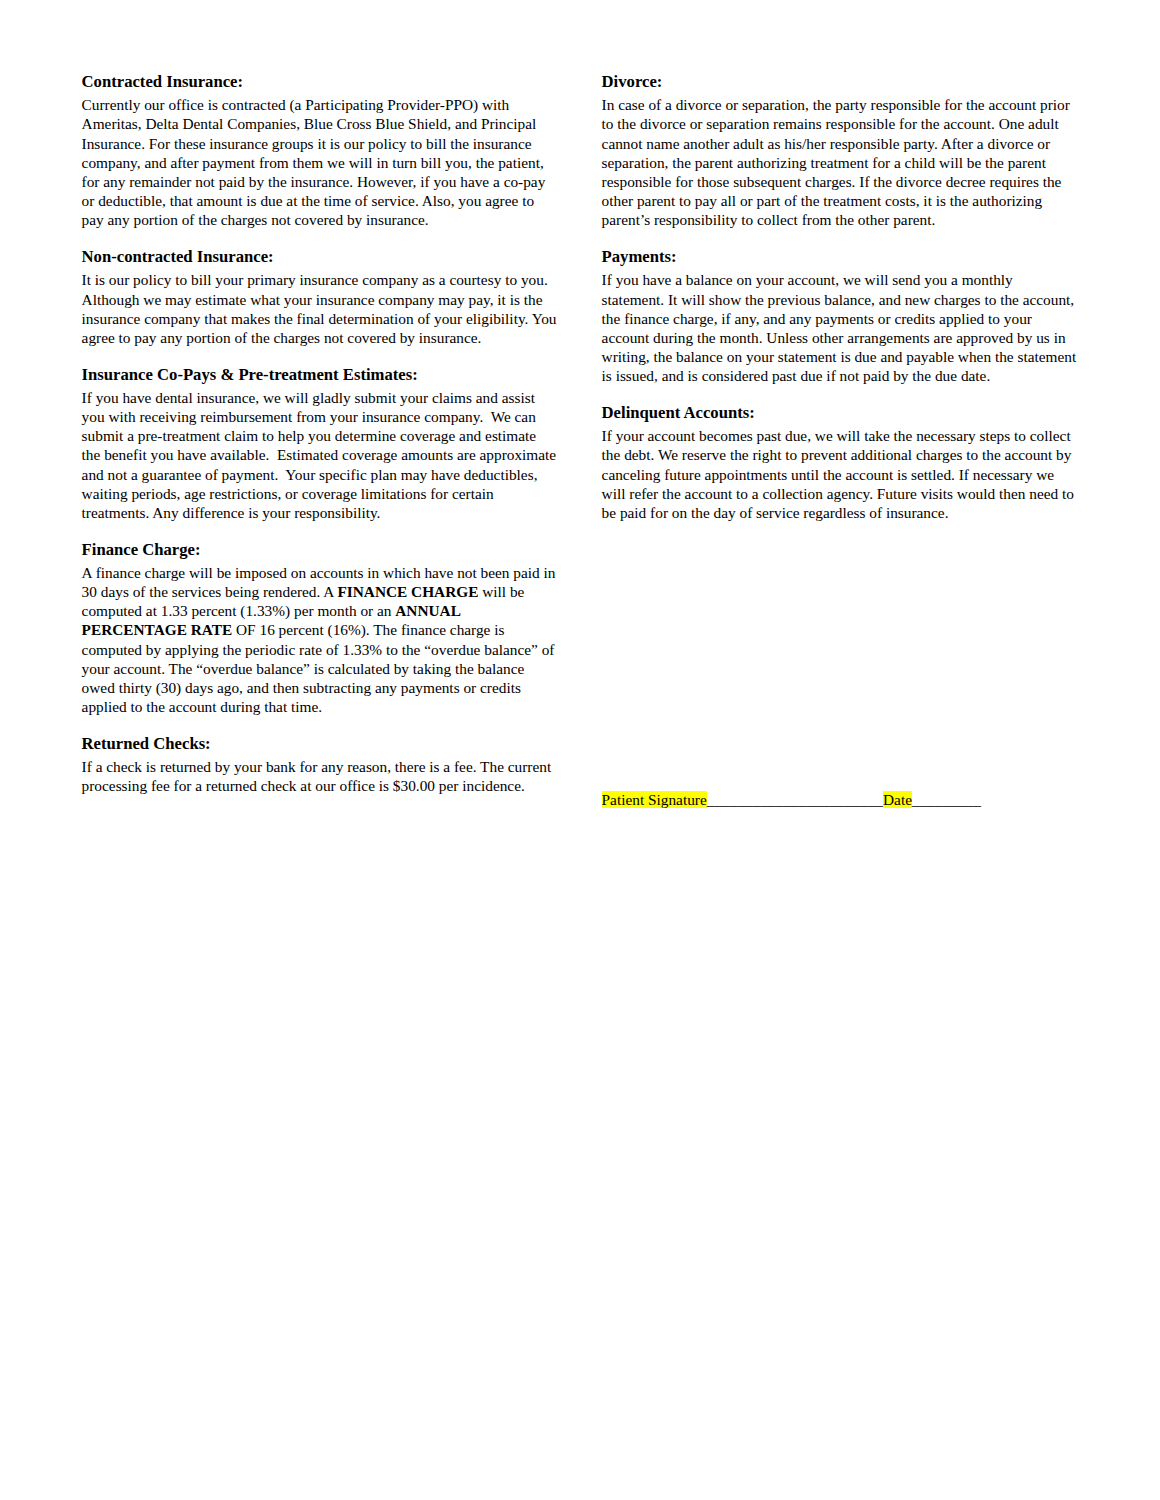Contracted Insurance:
Currently our office is contracted (a Participating Provider-PPO) with Ameritas, Delta Dental Companies, Blue Cross Blue Shield, and Principal Insurance. For these insurance groups it is our policy to bill the insurance company, and after payment from them we will in turn bill you, the patient, for any remainder not paid by the insurance. However, if you have a co-pay or deductible, that amount is due at the time of service. Also, you agree to pay any portion of the charges not covered by insurance.
Non-contracted Insurance:
It is our policy to bill your primary insurance company as a courtesy to you. Although we may estimate what your insurance company may pay, it is the insurance company that makes the final determination of your eligibility. You agree to pay any portion of the charges not covered by insurance.
Insurance Co-Pays & Pre-treatment Estimates:
If you have dental insurance, we will gladly submit your claims and assist you with receiving reimbursement from your insurance company. We can submit a pre-treatment claim to help you determine coverage and estimate the benefit you have available. Estimated coverage amounts are approximate and not a guarantee of payment. Your specific plan may have deductibles, waiting periods, age restrictions, or coverage limitations for certain treatments. Any difference is your responsibility.
Finance Charge:
A finance charge will be imposed on accounts in which have not been paid in 30 days of the services being rendered. A FINANCE CHARGE will be computed at 1.33 percent (1.33%) per month or an ANNUAL PERCENTAGE RATE OF 16 percent (16%). The finance charge is computed by applying the periodic rate of 1.33% to the “overdue balance” of your account. The “overdue balance” is calculated by taking the balance owed thirty (30) days ago, and then subtracting any payments or credits applied to the account during that time.
Returned Checks:
If a check is returned by your bank for any reason, there is a fee. The current processing fee for a returned check at our office is $30.00 per incidence.
Divorce:
In case of a divorce or separation, the party responsible for the account prior to the divorce or separation remains responsible for the account. One adult cannot name another adult as his/her responsible party. After a divorce or separation, the parent authorizing treatment for a child will be the parent responsible for those subsequent charges. If the divorce decree requires the other parent to pay all or part of the treatment costs, it is the authorizing parent’s responsibility to collect from the other parent.
Payments:
If you have a balance on your account, we will send you a monthly statement. It will show the previous balance, and new charges to the account, the finance charge, if any, and any payments or credits applied to your account during the month. Unless other arrangements are approved by us in writing, the balance on your statement is due and payable when the statement is issued, and is considered past due if not paid by the due date.
Delinquent Accounts:
If your account becomes past due, we will take the necessary steps to collect the debt. We reserve the right to prevent additional charges to the account by canceling future appointments until the account is settled. If necessary we will refer the account to a collection agency. Future visits would then need to be paid for on the day of service regardless of insurance.
Patient Signature_______________________Date_________